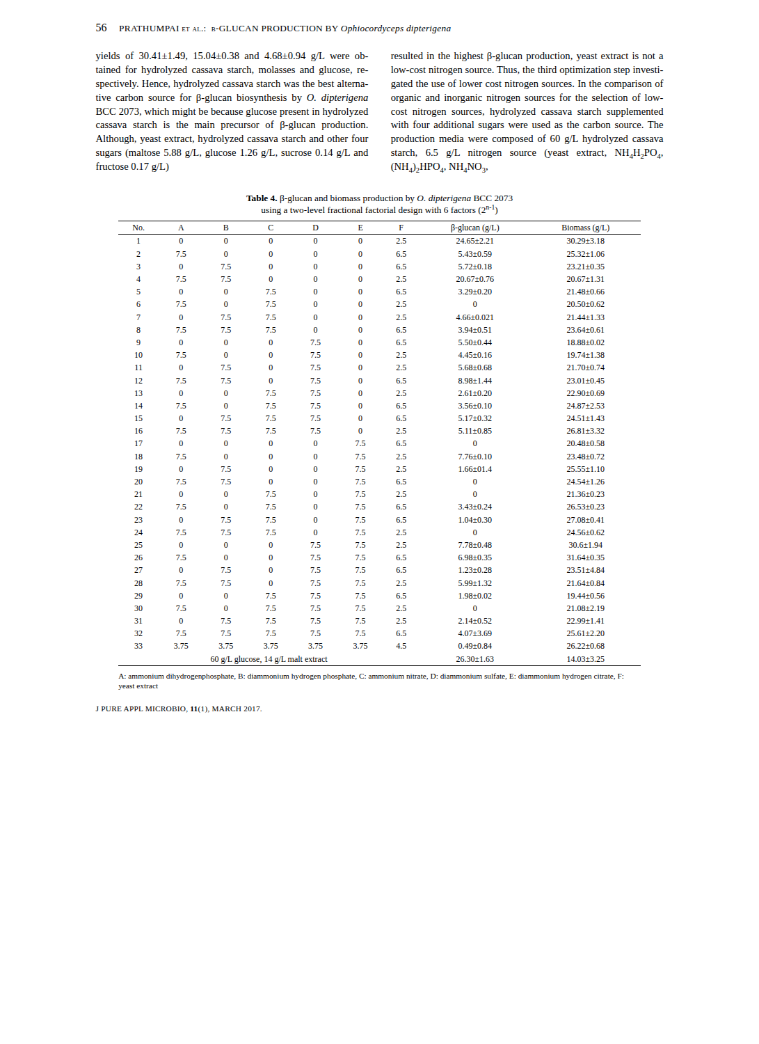56 PRATHUMPAI et al.: β-GLUCAN PRODUCTION BY Ophiocordyceps dipterigena
yields of 30.41±1.49, 15.04±0.38 and 4.68±0.94 g/L were obtained for hydrolyzed cassava starch, molasses and glucose, respectively. Hence, hydrolyzed cassava starch was the best alternative carbon source for β-glucan biosynthesis by O. dipterigena BCC 2073, which might be because glucose present in hydrolyzed cassava starch is the main precursor of β-glucan production. Although, yeast extract, hydrolyzed cassava starch and other four sugars (maltose 5.88 g/L, glucose 1.26 g/L, sucrose 0.14 g/L and fructose 0.17 g/L)
resulted in the highest β-glucan production, yeast extract is not a low-cost nitrogen source. Thus, the third optimization step investigated the use of lower cost nitrogen sources. In the comparison of organic and inorganic nitrogen sources for the selection of low-cost nitrogen sources, hydrolyzed cassava starch supplemented with four additional sugars were used as the carbon source. The production media were composed of 60 g/L hydrolyzed cassava starch, 6.5 g/L nitrogen source (yeast extract, NH4H2PO4, (NH4)2HPO4, NH4NO3,
Table 4. β-glucan and biomass production by O. dipterigena BCC 2073
using a two-level fractional factorial design with 6 factors (2n-1)
| No. | A | B | C | D | E | F | β-glucan (g/L) | Biomass (g/L) |
| --- | --- | --- | --- | --- | --- | --- | --- | --- |
| 1 | 0 | 0 | 0 | 0 | 0 | 2.5 | 24.65±2.21 | 30.29±3.18 |
| 2 | 7.5 | 0 | 0 | 0 | 0 | 6.5 | 5.43±0.59 | 25.32±1.06 |
| 3 | 0 | 7.5 | 0 | 0 | 0 | 6.5 | 5.72±0.18 | 23.21±0.35 |
| 4 | 7.5 | 7.5 | 0 | 0 | 0 | 2.5 | 20.67±0.76 | 20.67±1.31 |
| 5 | 0 | 0 | 7.5 | 0 | 0 | 6.5 | 3.29±0.20 | 21.48±0.66 |
| 6 | 7.5 | 0 | 7.5 | 0 | 0 | 2.5 | 0 | 20.50±0.62 |
| 7 | 0 | 7.5 | 7.5 | 0 | 0 | 2.5 | 4.66±0.021 | 21.44±1.33 |
| 8 | 7.5 | 7.5 | 7.5 | 0 | 0 | 6.5 | 3.94±0.51 | 23.64±0.61 |
| 9 | 0 | 0 | 0 | 7.5 | 0 | 6.5 | 5.50±0.44 | 18.88±0.02 |
| 10 | 7.5 | 0 | 0 | 7.5 | 0 | 2.5 | 4.45±0.16 | 19.74±1.38 |
| 11 | 0 | 7.5 | 0 | 7.5 | 0 | 2.5 | 5.68±0.68 | 21.70±0.74 |
| 12 | 7.5 | 7.5 | 0 | 7.5 | 0 | 6.5 | 8.98±1.44 | 23.01±0.45 |
| 13 | 0 | 0 | 7.5 | 7.5 | 0 | 2.5 | 2.61±0.20 | 22.90±0.69 |
| 14 | 7.5 | 0 | 7.5 | 7.5 | 0 | 6.5 | 3.56±0.10 | 24.87±2.53 |
| 15 | 0 | 7.5 | 7.5 | 7.5 | 0 | 6.5 | 5.17±0.32 | 24.51±1.43 |
| 16 | 7.5 | 7.5 | 7.5 | 7.5 | 0 | 2.5 | 5.11±0.85 | 26.81±3.32 |
| 17 | 0 | 0 | 0 | 0 | 7.5 | 6.5 | 0 | 20.48±0.58 |
| 18 | 7.5 | 0 | 0 | 0 | 7.5 | 2.5 | 7.76±0.10 | 23.48±0.72 |
| 19 | 0 | 7.5 | 0 | 0 | 7.5 | 2.5 | 1.66±01.4 | 25.55±1.10 |
| 20 | 7.5 | 7.5 | 0 | 0 | 7.5 | 6.5 | 0 | 24.54±1.26 |
| 21 | 0 | 0 | 7.5 | 0 | 7.5 | 2.5 | 0 | 21.36±0.23 |
| 22 | 7.5 | 0 | 7.5 | 0 | 7.5 | 6.5 | 3.43±0.24 | 26.53±0.23 |
| 23 | 0 | 7.5 | 7.5 | 0 | 7.5 | 6.5 | 1.04±0.30 | 27.08±0.41 |
| 24 | 7.5 | 7.5 | 7.5 | 0 | 7.5 | 2.5 | 0 | 24.56±0.62 |
| 25 | 0 | 0 | 0 | 7.5 | 7.5 | 2.5 | 7.78±0.48 | 30.6±1.94 |
| 26 | 7.5 | 0 | 0 | 7.5 | 7.5 | 6.5 | 6.98±0.35 | 31.64±0.35 |
| 27 | 0 | 7.5 | 0 | 7.5 | 7.5 | 6.5 | 1.23±0.28 | 23.51±4.84 |
| 28 | 7.5 | 7.5 | 0 | 7.5 | 7.5 | 2.5 | 5.99±1.32 | 21.64±0.84 |
| 29 | 0 | 0 | 7.5 | 7.5 | 7.5 | 6.5 | 1.98±0.02 | 19.44±0.56 |
| 30 | 7.5 | 0 | 7.5 | 7.5 | 7.5 | 2.5 | 0 | 21.08±2.19 |
| 31 | 0 | 7.5 | 7.5 | 7.5 | 7.5 | 2.5 | 2.14±0.52 | 22.99±1.41 |
| 32 | 7.5 | 7.5 | 7.5 | 7.5 | 7.5 | 6.5 | 4.07±3.69 | 25.61±2.20 |
| 33 | 3.75 | 3.75 | 3.75 | 3.75 | 3.75 | 4.5 | 0.49±0.84 | 26.22±0.68 |
| 60 g/L glucose, 14 g/L malt extract | 26.30±1.63 | 14.03±3.25 |
A: ammonium dihydrogenphosphate, B: diammonium hydrogen phosphate, C: ammonium nitrate, D: diammonium sulfate, E: diammonium hydrogen citrate, F: yeast extract
J PURE APPL MICROBIO, 11(1), MARCH 2017.